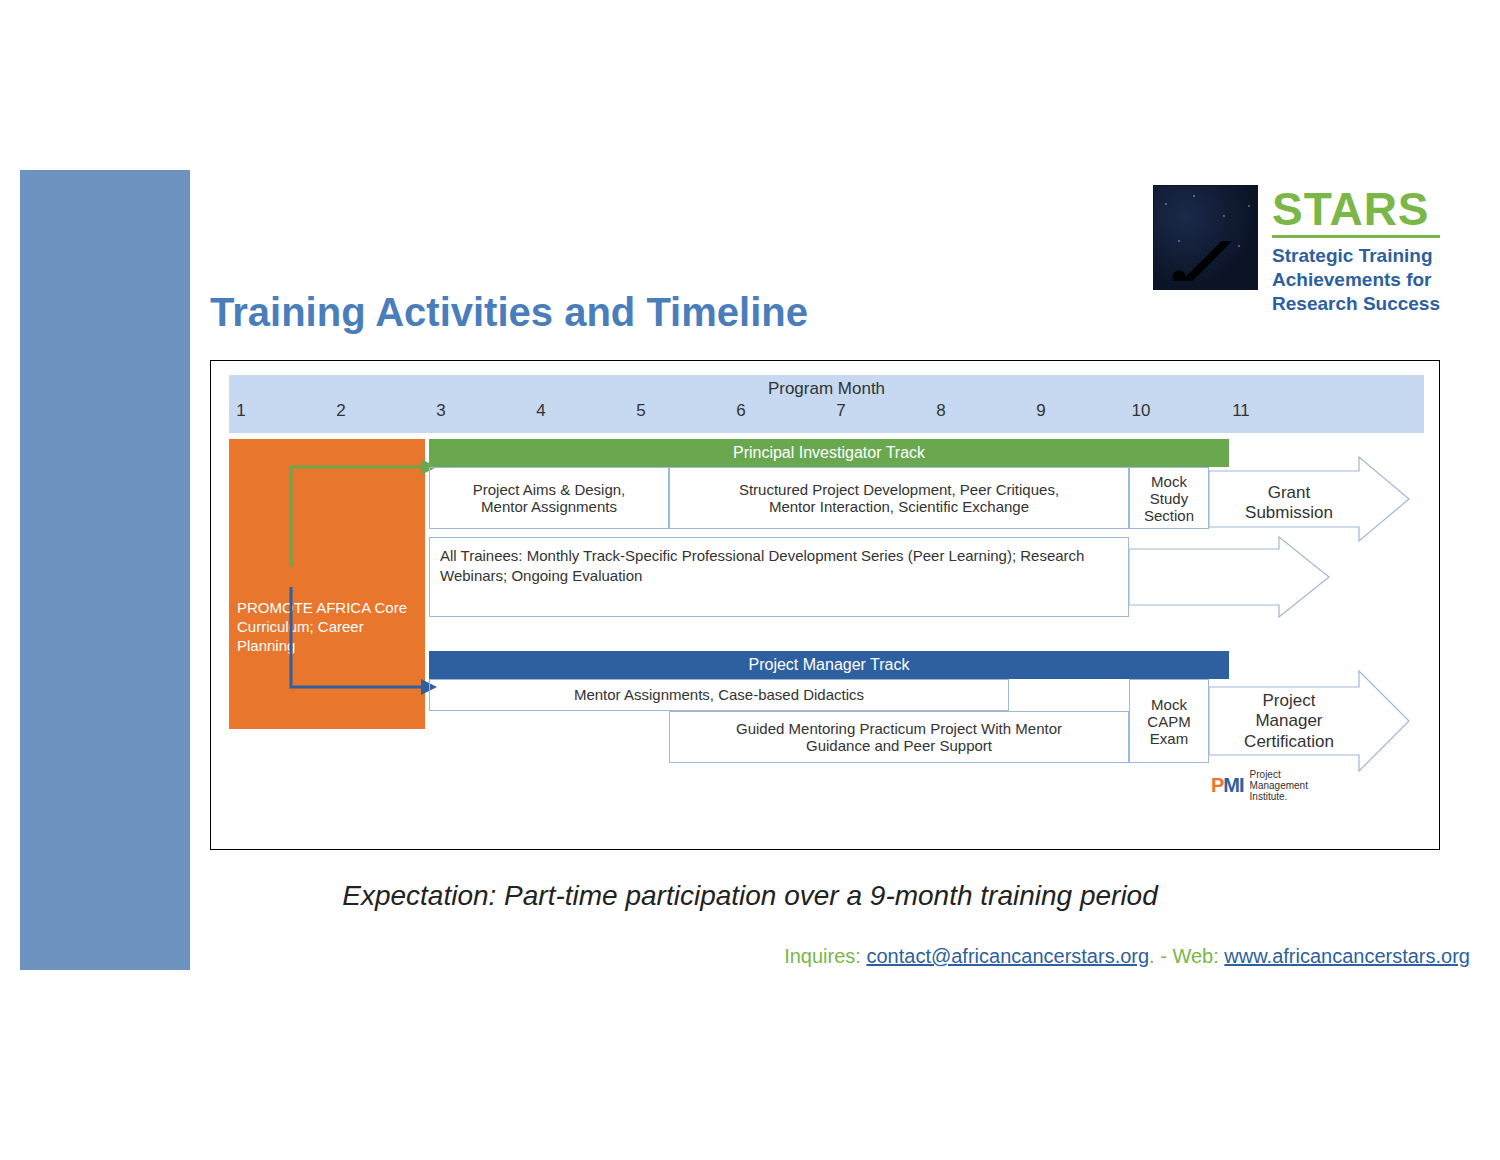STARS
Strategic Training
Achievements for
Research Success
Training Activities and Timeline
Program Month
1 2 3 4 5 6 7 8 9 10 11
PROMOTE AFRICA Core Curriculum; Career Planning
Principal Investigator Track
Project Aims & Design,
Mentor Assignments
Structured Project Development, Peer Critiques,
Mentor Interaction, Scientific Exchange
Mock
Study
Section
Grant
Submission
All Trainees: Monthly Track-Specific Professional Development Series (Peer Learning); Research Webinars; Ongoing Evaluation
Project Manager Track
Mentor Assignments, Case-based Didactics
Guided Mentoring Practicum Project With Mentor
Guidance and Peer Support
Mock
CAPM
Exam
Project
Manager
Certification
PMI
Project
Management
Institute.
Expectation: Part-time participation over a 9-month training period
Inquires: contact@africancancerstars.org. - Web: www.africancancerstars.org